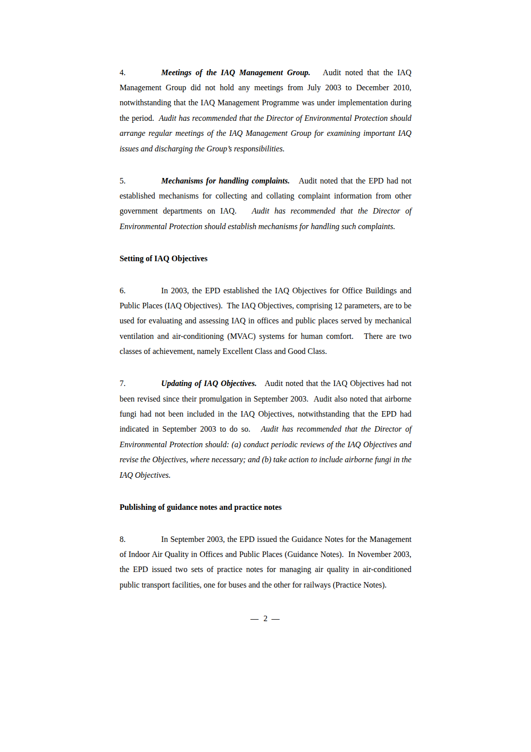4. Meetings of the IAQ Management Group. Audit noted that the IAQ Management Group did not hold any meetings from July 2003 to December 2010, notwithstanding that the IAQ Management Programme was under implementation during the period. Audit has recommended that the Director of Environmental Protection should arrange regular meetings of the IAQ Management Group for examining important IAQ issues and discharging the Group’s responsibilities.
5. Mechanisms for handling complaints. Audit noted that the EPD had not established mechanisms for collecting and collating complaint information from other government departments on IAQ. Audit has recommended that the Director of Environmental Protection should establish mechanisms for handling such complaints.
Setting of IAQ Objectives
6. In 2003, the EPD established the IAQ Objectives for Office Buildings and Public Places (IAQ Objectives). The IAQ Objectives, comprising 12 parameters, are to be used for evaluating and assessing IAQ in offices and public places served by mechanical ventilation and air-conditioning (MVAC) systems for human comfort. There are two classes of achievement, namely Excellent Class and Good Class.
7. Updating of IAQ Objectives. Audit noted that the IAQ Objectives had not been revised since their promulgation in September 2003. Audit also noted that airborne fungi had not been included in the IAQ Objectives, notwithstanding that the EPD had indicated in September 2003 to do so. Audit has recommended that the Director of Environmental Protection should: (a) conduct periodic reviews of the IAQ Objectives and revise the Objectives, where necessary; and (b) take action to include airborne fungi in the IAQ Objectives.
Publishing of guidance notes and practice notes
8. In September 2003, the EPD issued the Guidance Notes for the Management of Indoor Air Quality in Offices and Public Places (Guidance Notes). In November 2003, the EPD issued two sets of practice notes for managing air quality in air-conditioned public transport facilities, one for buses and the other for railways (Practice Notes).
— 2 —